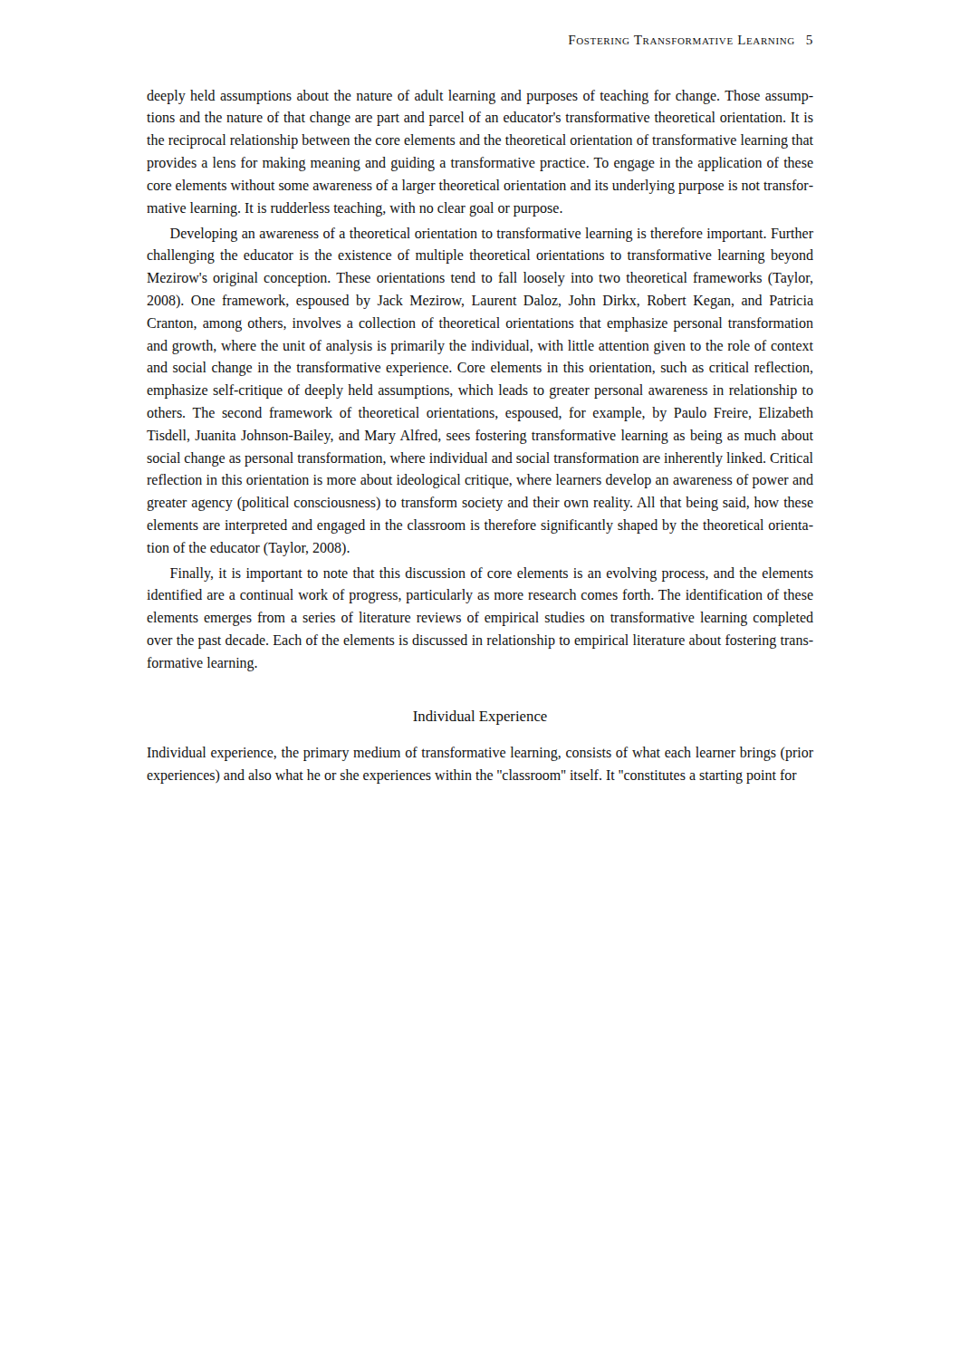Fostering Transformative Learning 5
deeply held assumptions about the nature of adult learning and purposes of teaching for change. Those assumptions and the nature of that change are part and parcel of an educator's transformative theoretical orientation. It is the reciprocal relationship between the core elements and the theoretical orientation of transformative learning that provides a lens for making meaning and guiding a transformative practice. To engage in the application of these core elements without some awareness of a larger theoretical orientation and its underlying purpose is not transformative learning. It is rudderless teaching, with no clear goal or purpose.
Developing an awareness of a theoretical orientation to transformative learning is therefore important. Further challenging the educator is the existence of multiple theoretical orientations to transformative learning beyond Mezirow's original conception. These orientations tend to fall loosely into two theoretical frameworks (Taylor, 2008). One framework, espoused by Jack Mezirow, Laurent Daloz, John Dirkx, Robert Kegan, and Patricia Cranton, among others, involves a collection of theoretical orientations that emphasize personal transformation and growth, where the unit of analysis is primarily the individual, with little attention given to the role of context and social change in the transformative experience. Core elements in this orientation, such as critical reflection, emphasize self-critique of deeply held assumptions, which leads to greater personal awareness in relationship to others. The second framework of theoretical orientations, espoused, for example, by Paulo Freire, Elizabeth Tisdell, Juanita Johnson-Bailey, and Mary Alfred, sees fostering transformative learning as being as much about social change as personal transformation, where individual and social transformation are inherently linked. Critical reflection in this orientation is more about ideological critique, where learners develop an awareness of power and greater agency (political consciousness) to transform society and their own reality. All that being said, how these elements are interpreted and engaged in the classroom is therefore significantly shaped by the theoretical orientation of the educator (Taylor, 2008).
Finally, it is important to note that this discussion of core elements is an evolving process, and the elements identified are a continual work of progress, particularly as more research comes forth. The identification of these elements emerges from a series of literature reviews of empirical studies on transformative learning completed over the past decade. Each of the elements is discussed in relationship to empirical literature about fostering transformative learning.
Individual Experience
Individual experience, the primary medium of transformative learning, consists of what each learner brings (prior experiences) and also what he or she experiences within the ''classroom'' itself. It ''constitutes a starting point for